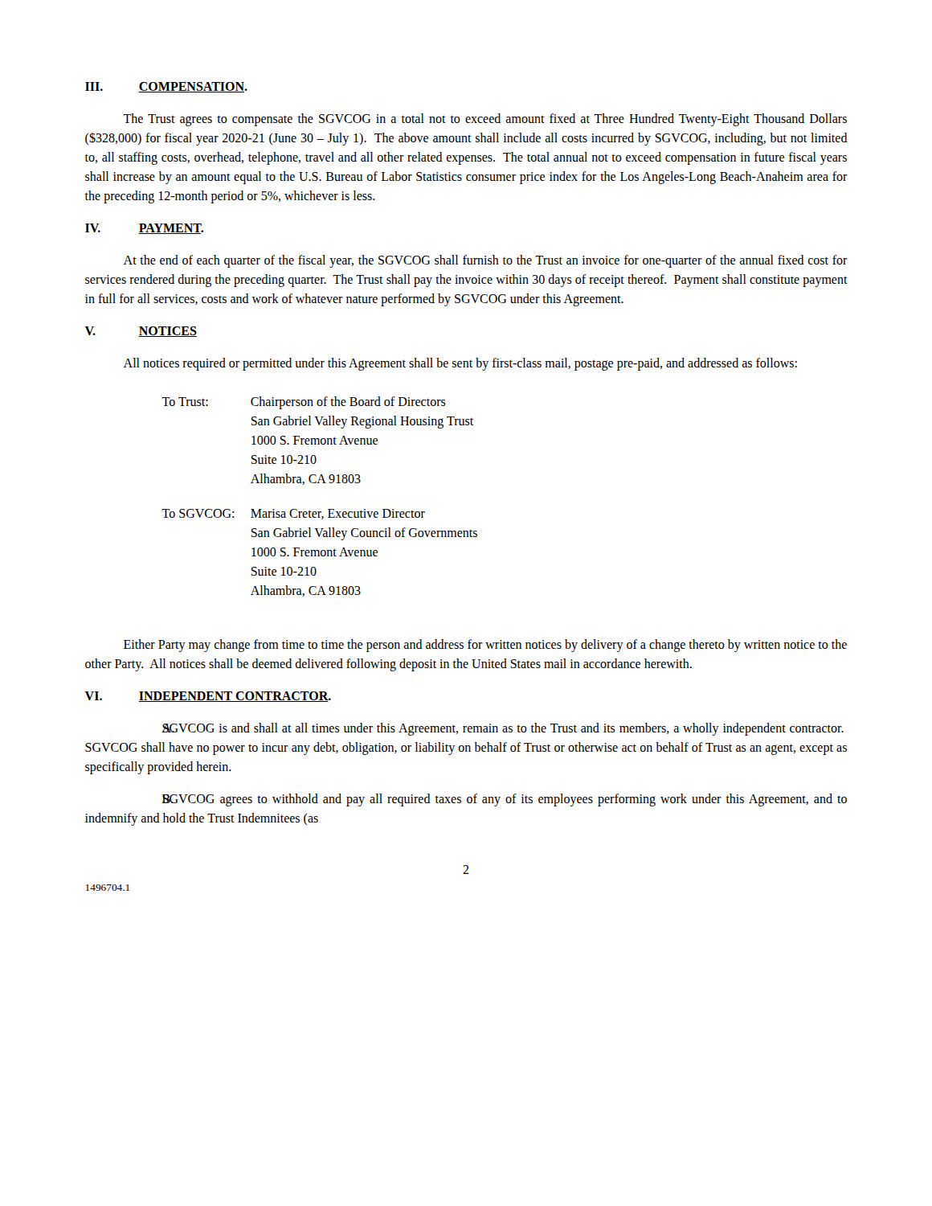III. COMPENSATION.
The Trust agrees to compensate the SGVCOG in a total not to exceed amount fixed at Three Hundred Twenty-Eight Thousand Dollars ($328,000) for fiscal year 2020-21 (June 30 – July 1). The above amount shall include all costs incurred by SGVCOG, including, but not limited to, all staffing costs, overhead, telephone, travel and all other related expenses. The total annual not to exceed compensation in future fiscal years shall increase by an amount equal to the U.S. Bureau of Labor Statistics consumer price index for the Los Angeles-Long Beach-Anaheim area for the preceding 12-month period or 5%, whichever is less.
IV. PAYMENT.
At the end of each quarter of the fiscal year, the SGVCOG shall furnish to the Trust an invoice for one-quarter of the annual fixed cost for services rendered during the preceding quarter. The Trust shall pay the invoice within 30 days of receipt thereof. Payment shall constitute payment in full for all services, costs and work of whatever nature performed by SGVCOG under this Agreement.
V. NOTICES
All notices required or permitted under this Agreement shall be sent by first-class mail, postage pre-paid, and addressed as follows:
| To Trust: | Chairperson of the Board of Directors San Gabriel Valley Regional Housing Trust 1000 S. Fremont Avenue Suite 10-210 Alhambra, CA 91803 |
| To SGVCOG: | Marisa Creter, Executive Director San Gabriel Valley Council of Governments 1000 S. Fremont Avenue Suite 10-210 Alhambra, CA 91803 |
Either Party may change from time to time the person and address for written notices by delivery of a change thereto by written notice to the other Party. All notices shall be deemed delivered following deposit in the United States mail in accordance herewith.
VI. INDEPENDENT CONTRACTOR.
A. SGVCOG is and shall at all times under this Agreement, remain as to the Trust and its members, a wholly independent contractor. SGVCOG shall have no power to incur any debt, obligation, or liability on behalf of Trust or otherwise act on behalf of Trust as an agent, except as specifically provided herein.
B. SGVCOG agrees to withhold and pay all required taxes of any of its employees performing work under this Agreement, and to indemnify and hold the Trust Indemnitees (as
2
1496704.1